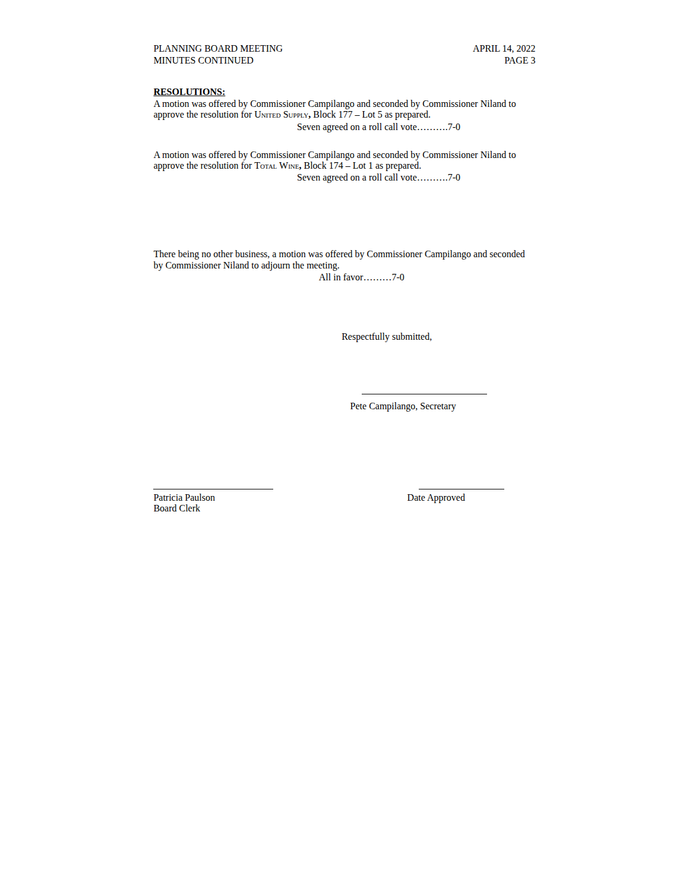Planning Board Meeting
Minutes Continued
April 14, 2022
Page 3
Resolutions:
A motion was offered by Commissioner Campilango and seconded by Commissioner Niland to approve the resolution for United Supply, Block 177 – Lot 5 as prepared.
Seven agreed on a roll call vote……….7-0
A motion was offered by Commissioner Campilango and seconded by Commissioner Niland to approve the resolution for Total Wine, Block 174 – Lot 1 as prepared.
Seven agreed on a roll call vote……….7-0
There being no other business, a motion was offered by Commissioner Campilango and seconded by Commissioner Niland to adjourn the meeting.
All in favor………7-0
Respectfully submitted,
Pete Campilango, Secretary
Patricia Paulson
Board Clerk
Date Approved